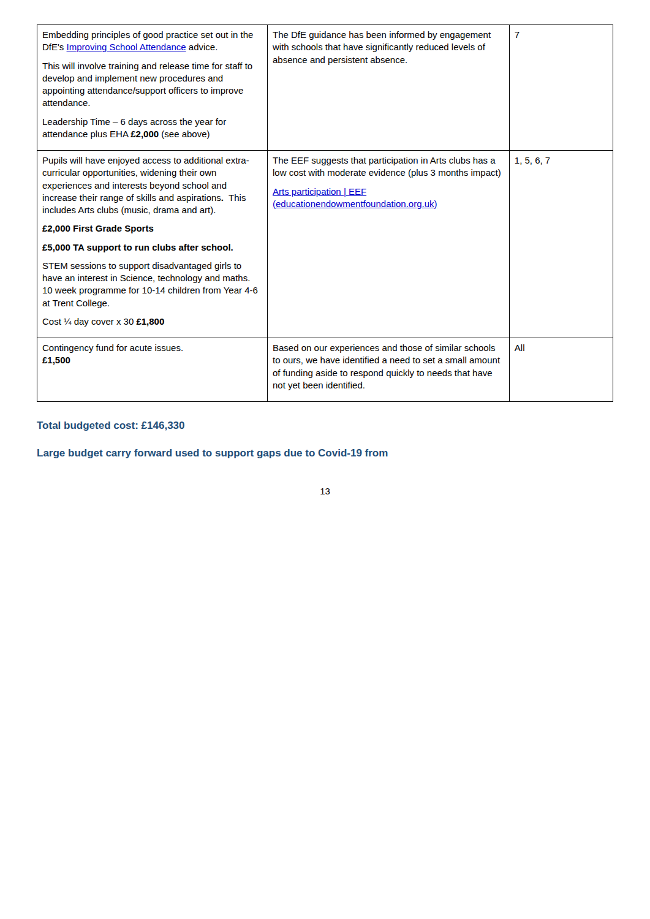| Embedding principles of good practice set out in the DfE's Improving School Attendance advice. This will involve training and release time for staff to develop and implement new procedures and appointing attendance/support officers to improve attendance. Leadership Time – 6 days across the year for attendance plus EHA £2,000 (see above) | The DfE guidance has been informed by engagement with schools that have significantly reduced levels of absence and persistent absence. | 7 |
| Pupils will have enjoyed access to additional extra-curricular opportunities, widening their own experiences and interests beyond school and increase their range of skills and aspirations . This includes Arts clubs (music, drama and art). £2,000 First Grade Sports £5,000 TA support to run clubs after school. STEM sessions to support disadvantaged girls to have an interest in Science, technology and maths. 10 week programme for 10-14 children from Year 4-6 at Trent College. Cost ¼ day cover x 30 £1,800 | The EEF suggests that participation in Arts clubs has a low cost with moderate evidence (plus 3 months impact) Arts participation / EEF (educationendowmentfoundation.org.uk) | 1, 5, 6, 7 |
| Contingency fund for acute issues. £1,500 | Based on our experiences and those of similar schools to ours, we have identified a need to set a small amount of funding aside to respond quickly to needs that have not yet been identified. | All |
Total budgeted cost: £146,330
Large budget carry forward used to support gaps due to Covid-19 from
13